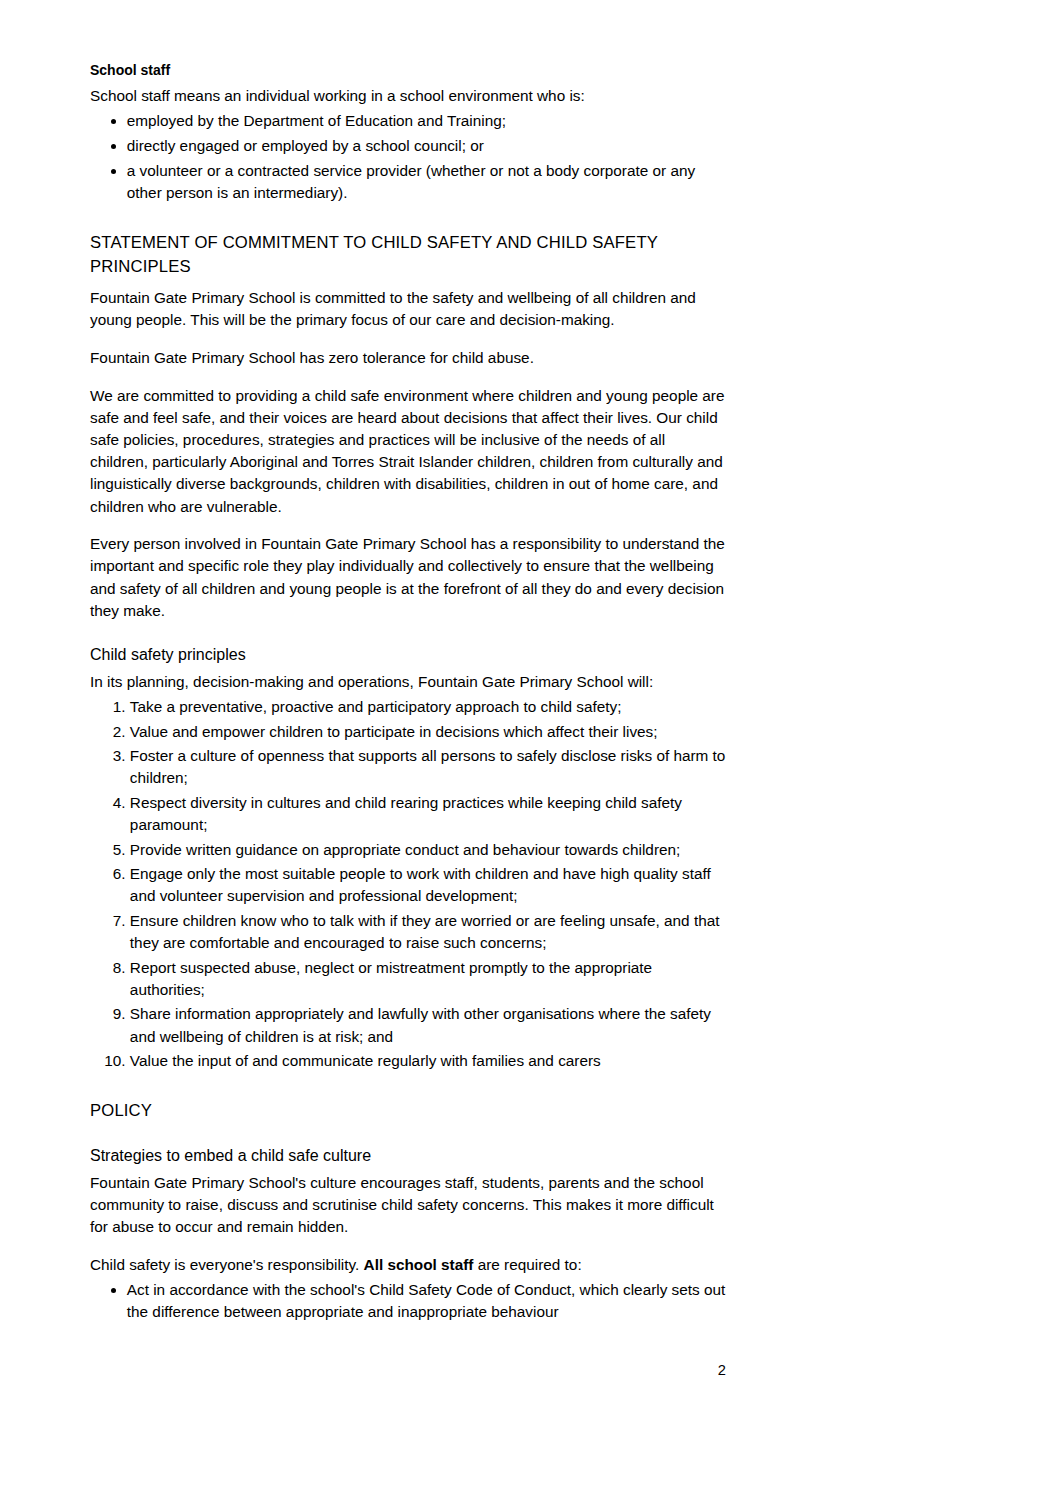School staff
School staff means an individual working in a school environment who is:
employed by the Department of Education and Training;
directly engaged or employed by a school council; or
a volunteer or a contracted service provider (whether or not a body corporate or any other person is an intermediary).
Statement of commitment to child safety and child safety principles
Fountain Gate Primary School is committed to the safety and wellbeing of all children and young people. This will be the primary focus of our care and decision-making.
Fountain Gate Primary School has zero tolerance for child abuse.
We are committed to providing a child safe environment where children and young people are safe and feel safe, and their voices are heard about decisions that affect their lives. Our child safe policies, procedures, strategies and practices will be inclusive of the needs of all children, particularly Aboriginal and Torres Strait Islander children, children from culturally and linguistically diverse backgrounds, children with disabilities, children in out of home care, and children who are vulnerable.
Every person involved in Fountain Gate Primary School has a responsibility to understand the important and specific role they play individually and collectively to ensure that the wellbeing and safety of all children and young people is at the forefront of all they do and every decision they make.
Child safety principles
In its planning, decision-making and operations, Fountain Gate Primary School will:
Take a preventative, proactive and participatory approach to child safety;
Value and empower children to participate in decisions which affect their lives;
Foster a culture of openness that supports all persons to safely disclose risks of harm to children;
Respect diversity in cultures and child rearing practices while keeping child safety paramount;
Provide written guidance on appropriate conduct and behaviour towards children;
Engage only the most suitable people to work with children and have high quality staff and volunteer supervision and professional development;
Ensure children know who to talk with if they are worried or are feeling unsafe, and that they are comfortable and encouraged to raise such concerns;
Report suspected abuse, neglect or mistreatment promptly to the appropriate authorities;
Share information appropriately and lawfully with other organisations where the safety and wellbeing of children is at risk; and
Value the input of and communicate regularly with families and carers
Policy
Strategies to embed a child safe culture
Fountain Gate Primary School's culture encourages staff, students, parents and the school community to raise, discuss and scrutinise child safety concerns. This makes it more difficult for abuse to occur and remain hidden.
Child safety is everyone's responsibility. All school staff are required to:
Act in accordance with the school's Child Safety Code of Conduct, which clearly sets out the difference between appropriate and inappropriate behaviour
2